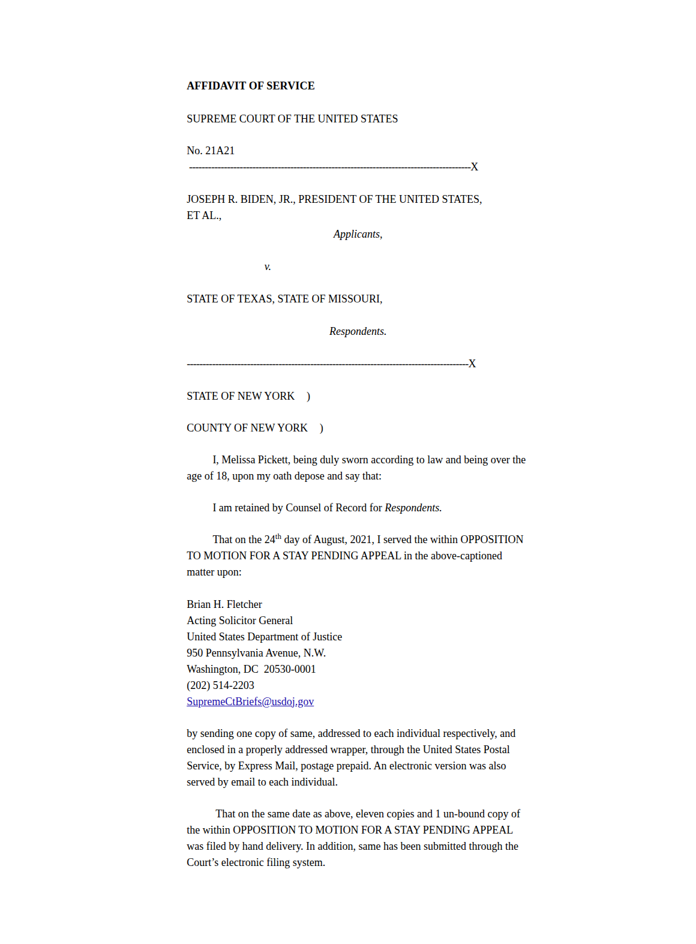AFFIDAVIT OF SERVICE
SUPREME COURT OF THE UNITED STATES
No. 21A21
-----------------------------------------------------------------------------------------X
JOSEPH R. BIDEN, JR., PRESIDENT OF THE UNITED STATES,
ET AL.,
Applicants,
v.
STATE OF TEXAS, STATE OF MISSOURI,
Respondents.
-----------------------------------------------------------------------------------------X
STATE OF NEW YORK)
COUNTY OF NEW YORK)
I, Melissa Pickett, being duly sworn according to law and being over the age of 18, upon my oath depose and say that:
I am retained by Counsel of Record for Respondents.
That on the 24th day of August, 2021, I served the within OPPOSITION TO MOTION FOR A STAY PENDING APPEAL in the above-captioned matter upon:
Brian H. Fletcher
Acting Solicitor General
United States Department of Justice
950 Pennsylvania Avenue, N.W.
Washington, DC 20530-0001
(202) 514-2203
SupremeCtBriefs@usdoj.gov
by sending one copy of same, addressed to each individual respectively, and enclosed in a properly addressed wrapper, through the United States Postal Service, by Express Mail, postage prepaid. An electronic version was also served by email to each individual.
That on the same date as above, eleven copies and 1 un-bound copy of the within OPPOSITION TO MOTION FOR A STAY PENDING APPEAL was filed by hand delivery. In addition, same has been submitted through the Court’s electronic filing system.